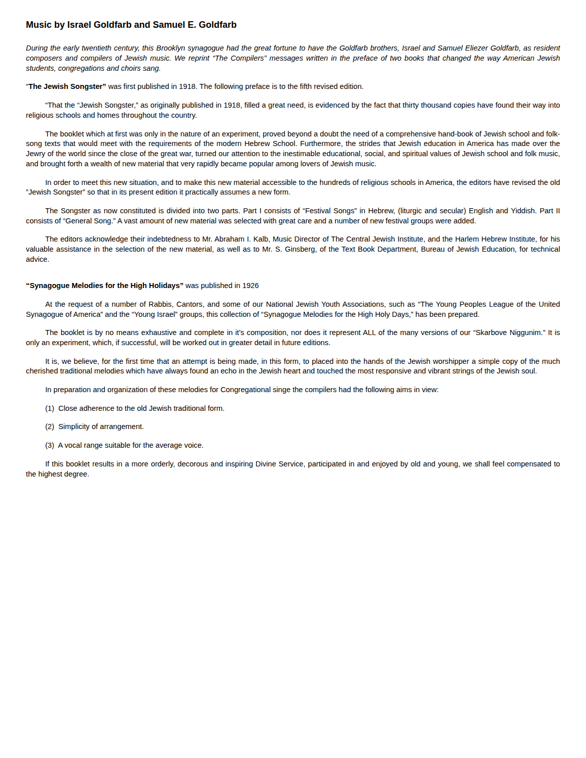Music by Israel Goldfarb and Samuel E. Goldfarb
During the early twentieth century, this Brooklyn synagogue had the great fortune to have the Goldfarb brothers, Israel and Samuel Eliezer Goldfarb, as resident composers and compilers of Jewish music. We reprint “The Compilers” messages written in the preface of two books that changed the way American Jewish students, congregations and choirs sang.
“The Jewish Songster” was first published in 1918. The following preface is to the fifth revised edition.
“That the “Jewish Songster,” as originally published in 1918, filled a great need, is evidenced by the fact that thirty thousand copies have found their way into religious schools and homes throughout the country.
The booklet which at first was only in the nature of an experiment, proved beyond a doubt the need of a comprehensive hand-book of Jewish school and folk-song texts that would meet with the requirements of the modern Hebrew School. Furthermore, the strides that Jewish education in America has made over the Jewry of the world since the close of the great war, turned our attention to the inestimable educational, social, and spiritual values of Jewish school and folk music, and brought forth a wealth of new material that very rapidly became popular among lovers of Jewish music.
In order to meet this new situation, and to make this new material accessible to the hundreds of religious schools in America, the editors have revised the old ”Jewish Songster” so that in its present edition it practically assumes a new form.
The Songster as now constituted is divided into two parts. Part I consists of “Festival Songs” in Hebrew, (liturgic and secular) English and Yiddish. Part II consists of “General Song.” A vast amount of new material was selected with great care and a number of new festival groups were added.
The editors acknowledge their indebtedness to Mr. Abraham I. Kalb, Music Director of The Central Jewish Institute, and the Harlem Hebrew Institute, for his valuable assistance in the selection of the new material, as well as to Mr. S. Ginsberg, of the Text Book Department, Bureau of Jewish Education, for technical advice.
“Synagogue Melodies for the High Holidays” was published in 1926
At the request of a number of Rabbis, Cantors, and some of our National Jewish Youth Associations, such as “The Young Peoples League of the United Synagogue of America” and the “Young Israel” groups, this collection of “Synagogue Melodies for the High Holy Days,” has been prepared.
The booklet is by no means exhaustive and complete in it’s composition, nor does it represent ALL of the many versions of our “Skarbove Niggunim.” It is only an experiment, which, if successful, will be worked out in greater detail in future editions.
It is, we believe, for the first time that an attempt is being made, in this form, to placed into the hands of the Jewish worshipper a simple copy of the much cherished traditional melodies which have always found an echo in the Jewish heart and touched the most responsive and vibrant strings of the Jewish soul.
In preparation and organization of these melodies for Congregational singe the compilers had the following aims in view:
(1) Close adherence to the old Jewish traditional form.
(2) Simplicity of arrangement.
(3) A vocal range suitable for the average voice.
If this booklet results in a more orderly, decorous and inspiring Divine Service, participated in and enjoyed by old and young, we shall feel compensated to the highest degree.